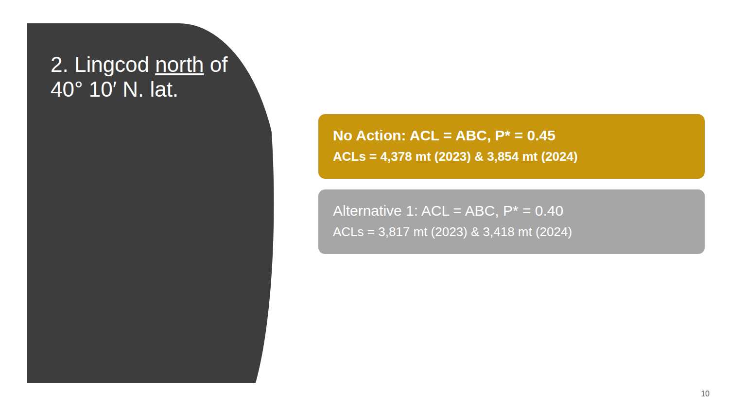2. Lingcod north of 40° 10′ N. lat.
No Action: ACL = ABC, P* = 0.45
ACLs = 4,378 mt (2023) & 3,854 mt (2024)
Alternative 1: ACL = ABC, P* = 0.40
ACLs = 3,817 mt (2023) & 3,418 mt (2024)
10